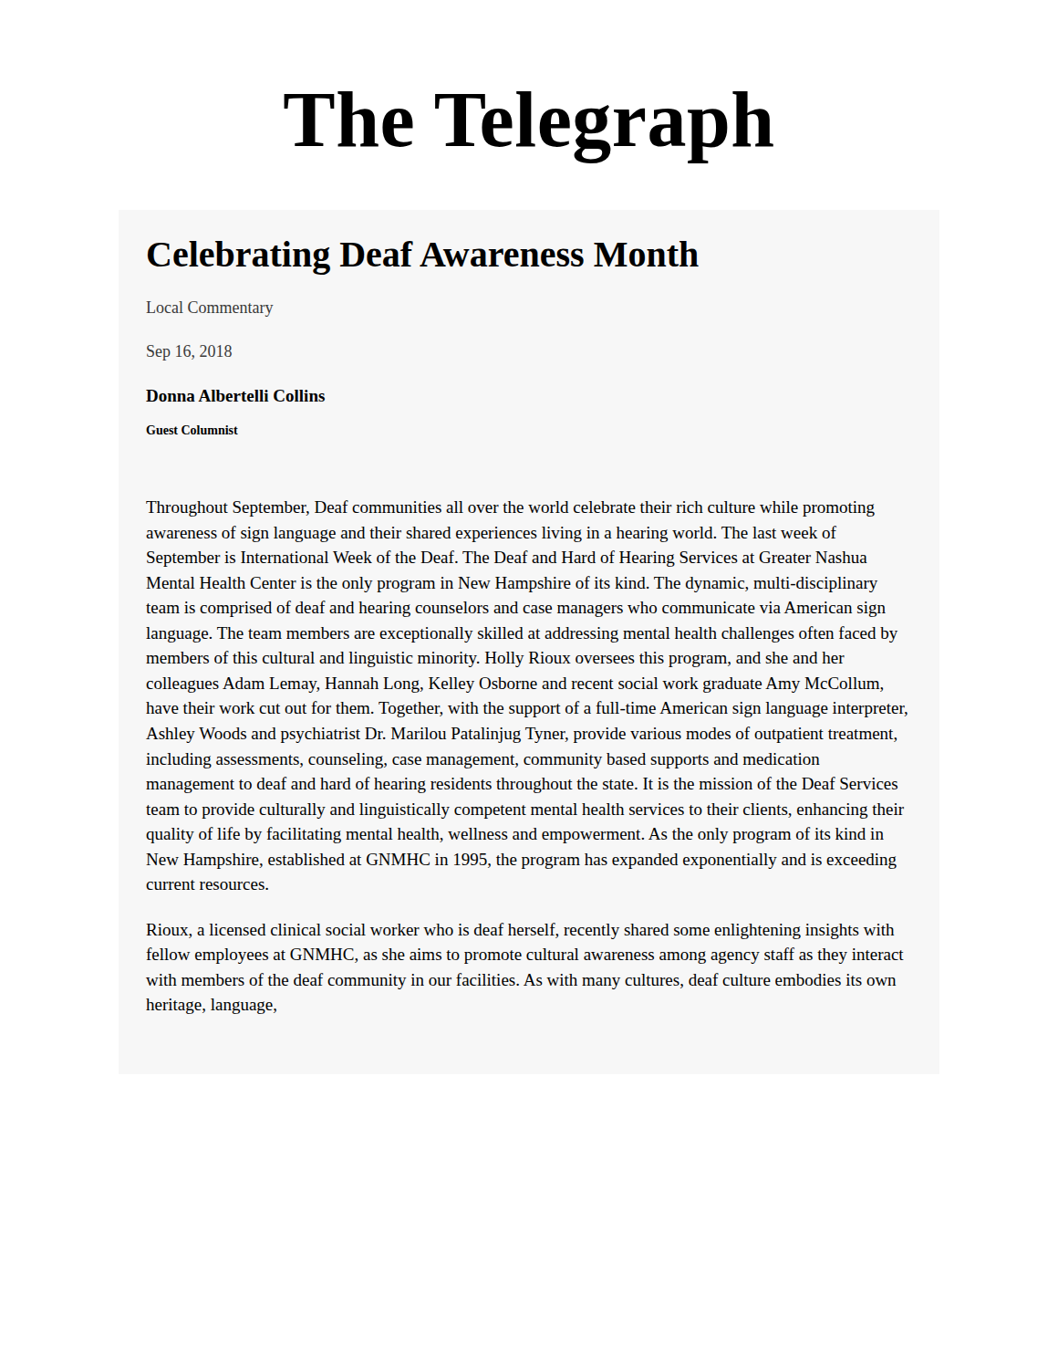The Telegraph
Celebrating Deaf Awareness Month
Local Commentary
Sep 16, 2018
Donna Albertelli Collins
Guest Columnist
Throughout September, Deaf communities all over the world celebrate their rich culture while promoting awareness of sign language and their shared experiences living in a hearing world. The last week of September is International Week of the Deaf. The Deaf and Hard of Hearing Services at Greater Nashua Mental Health Center is the only program in New Hampshire of its kind. The dynamic, multi-disciplinary team is comprised of deaf and hearing counselors and case managers who communicate via American sign language. The team members are exceptionally skilled at addressing mental health challenges often faced by members of this cultural and linguistic minority. Holly Rioux oversees this program, and she and her colleagues Adam Lemay, Hannah Long, Kelley Osborne and recent social work graduate Amy McCollum, have their work cut out for them. Together, with the support of a full-time American sign language interpreter, Ashley Woods and psychiatrist Dr. Marilou Patalinjug Tyner, provide various modes of outpatient treatment, including assessments, counseling, case management, community based supports and medication management to deaf and hard of hearing residents throughout the state. It is the mission of the Deaf Services team to provide culturally and linguistically competent mental health services to their clients, enhancing their quality of life by facilitating mental health, wellness and empowerment. As the only program of its kind in New Hampshire, established at GNMHC in 1995, the program has expanded exponentially and is exceeding current resources.
Rioux, a licensed clinical social worker who is deaf herself, recently shared some enlightening insights with fellow employees at GNMHC, as she aims to promote cultural awareness among agency staff as they interact with members of the deaf community in our facilities. As with many cultures, deaf culture embodies its own heritage, language,